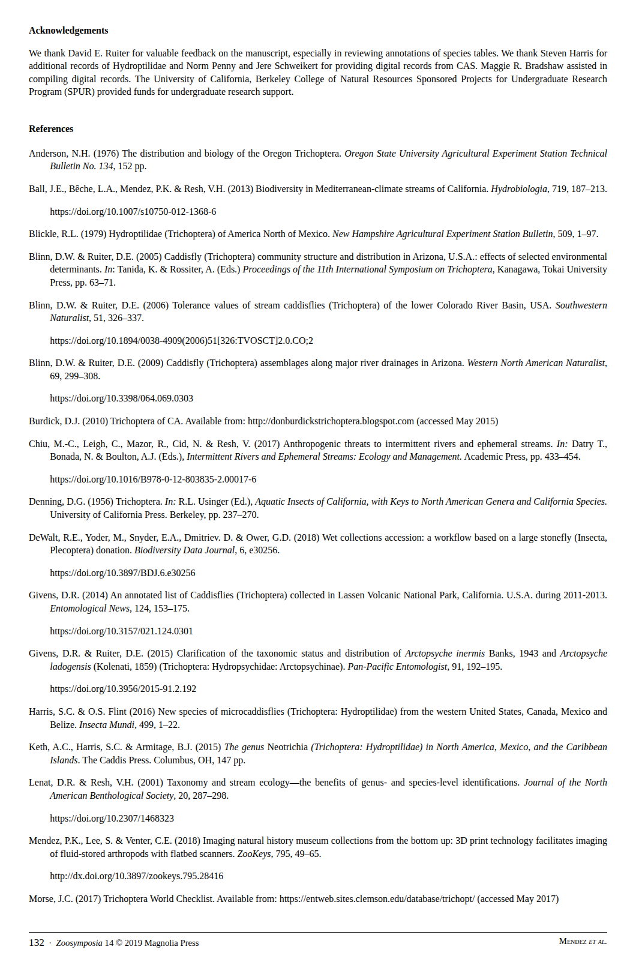Acknowledgements
We thank David E. Ruiter for valuable feedback on the manuscript, especially in reviewing annotations of species tables. We thank Steven Harris for additional records of Hydroptilidae and Norm Penny and Jere Schweikert for providing digital records from CAS. Maggie R. Bradshaw assisted in compiling digital records. The University of California, Berkeley College of Natural Resources Sponsored Projects for Undergraduate Research Program (SPUR) provided funds for undergraduate research support.
References
Anderson, N.H. (1976) The distribution and biology of the Oregon Trichoptera. Oregon State University Agricultural Experiment Station Technical Bulletin No. 134, 152 pp.
Ball, J.E., Bêche, L.A., Mendez, P.K. & Resh, V.H. (2013) Biodiversity in Mediterranean-climate streams of California. Hydrobiologia, 719, 187–213.
https://doi.org/10.1007/s10750-012-1368-6
Blickle, R.L. (1979) Hydroptilidae (Trichoptera) of America North of Mexico. New Hampshire Agricultural Experiment Station Bulletin, 509, 1–97.
Blinn, D.W. & Ruiter, D.E. (2005) Caddisfly (Trichoptera) community structure and distribution in Arizona, U.S.A.: effects of selected environmental determinants. In: Tanida, K. & Rossiter, A. (Eds.) Proceedings of the 11th International Symposium on Trichoptera, Kanagawa, Tokai University Press, pp. 63–71.
Blinn, D.W. & Ruiter, D.E. (2006) Tolerance values of stream caddisflies (Trichoptera) of the lower Colorado River Basin, USA. Southwestern Naturalist, 51, 326–337.
https://doi.org/10.1894/0038-4909(2006)51[326:TVOSCT]2.0.CO;2
Blinn, D.W. & Ruiter, D.E. (2009) Caddisfly (Trichoptera) assemblages along major river drainages in Arizona. Western North American Naturalist, 69, 299–308.
https://doi.org/10.3398/064.069.0303
Burdick, D.J. (2010) Trichoptera of CA. Available from: http://donburdickstrichoptera.blogspot.com (accessed May 2015)
Chiu, M.-C., Leigh, C., Mazor, R., Cid, N. & Resh, V. (2017) Anthropogenic threats to intermittent rivers and ephemeral streams. In: Datry T., Bonada, N. & Boulton, A.J. (Eds.), Intermittent Rivers and Ephemeral Streams: Ecology and Management. Academic Press, pp. 433–454.
https://doi.org/10.1016/B978-0-12-803835-2.00017-6
Denning, D.G. (1956) Trichoptera. In: R.L. Usinger (Ed.), Aquatic Insects of California, with Keys to North American Genera and California Species. University of California Press. Berkeley, pp. 237–270.
DeWalt, R.E., Yoder, M., Snyder, E.A., Dmitriev. D. & Ower, G.D. (2018) Wet collections accession: a workflow based on a large stonefly (Insecta, Plecoptera) donation. Biodiversity Data Journal, 6, e30256.
https://doi.org/10.3897/BDJ.6.e30256
Givens, D.R. (2014) An annotated list of Caddisflies (Trichoptera) collected in Lassen Volcanic National Park, California. U.S.A. during 2011-2013. Entomological News, 124, 153–175.
https://doi.org/10.3157/021.124.0301
Givens, D.R. & Ruiter, D.E. (2015) Clarification of the taxonomic status and distribution of Arctopsyche inermis Banks, 1943 and Arctopsyche ladogensis (Kolenati, 1859) (Trichoptera: Hydropsychidae: Arctopsychinae). Pan-Pacific Entomologist, 91, 192–195.
https://doi.org/10.3956/2015-91.2.192
Harris, S.C. & O.S. Flint (2016) New species of microcaddisflies (Trichoptera: Hydroptilidae) from the western United States, Canada, Mexico and Belize. Insecta Mundi, 499, 1–22.
Keth, A.C., Harris, S.C. & Armitage, B.J. (2015) The genus Neotrichia (Trichoptera: Hydroptilidae) in North America, Mexico, and the Caribbean Islands. The Caddis Press. Columbus, OH, 147 pp.
Lenat, D.R. & Resh, V.H. (2001) Taxonomy and stream ecology—the benefits of genus- and species-level identifications. Journal of the North American Benthological Society, 20, 287–298.
https://doi.org/10.2307/1468323
Mendez, P.K., Lee, S. & Venter, C.E. (2018) Imaging natural history museum collections from the bottom up: 3D print technology facilitates imaging of fluid-stored arthropods with flatbed scanners. ZooKeys, 795, 49–65.
http://dx.doi.org/10.3897/zookeys.795.28416
Morse, J.C. (2017) Trichoptera World Checklist. Available from: https://entweb.sites.clemson.edu/database/trichopt/ (accessed May 2017)
132 · Zoosymposia 14 © 2019 Magnolia Press
Mendez et al.